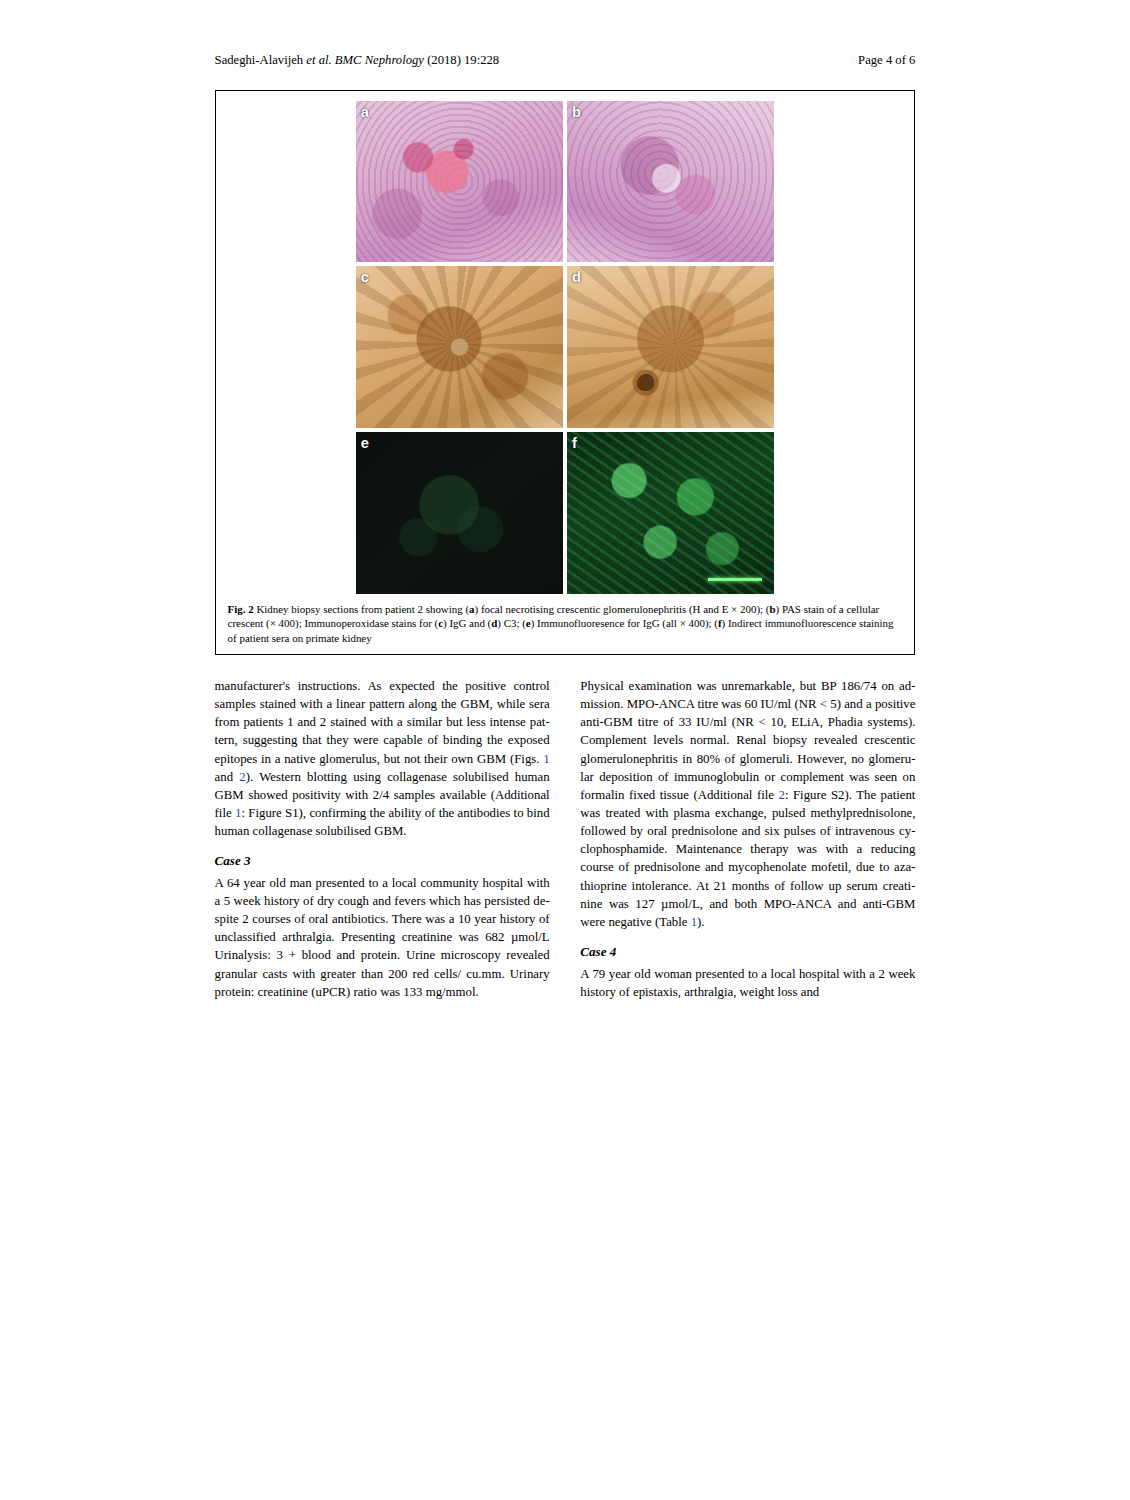Sadeghi-Alavijeh et al. BMC Nephrology (2018) 19:228
Page 4 of 6
a
b
c
d
e
f
Fig. 2 Kidney biopsy sections from patient 2 showing (a) focal necrotising crescentic glomerulonephritis (H and E × 200); (b) PAS stain of a cellular crescent (× 400); Immunoperoxidase stains for (c) IgG and (d) C3; (e) Immunofluoresence for IgG (all × 400); (f) Indirect immunofluorescence staining of patient sera on primate kidney
manufacturer's instructions. As expected the positive control samples stained with a linear pattern along the GBM, while sera from patients 1 and 2 stained with a similar but less intense pattern, suggesting that they were capable of binding the exposed epitopes in a native glomerulus, but not their own GBM (Figs. 1 and 2). Western blotting using collagenase solubilised human GBM showed positivity with 2/4 samples available (Additional file 1: Figure S1), confirming the ability of the antibodies to bind human collagenase solubilised GBM.
Case 3
A 64 year old man presented to a local community hospital with a 5 week history of dry cough and fevers which has persisted despite 2 courses of oral antibiotics. There was a 10 year history of unclassified arthralgia. Presenting creatinine was 682 µmol/L Urinalysis: 3 + blood and protein. Urine microscopy revealed granular casts with greater than 200 red cells/ cu.mm. Urinary protein: creatinine (uPCR) ratio was 133 mg/mmol.
Physical examination was unremarkable, but BP 186/74 on admission. MPO-ANCA titre was 60 IU/ml (NR < 5) and a positive anti-GBM titre of 33 IU/ml (NR < 10, ELiA, Phadia systems). Complement levels normal. Renal biopsy revealed crescentic glomerulonephritis in 80% of glomeruli. However, no glomerular deposition of immunoglobulin or complement was seen on formalin fixed tissue (Additional file 2: Figure S2). The patient was treated with plasma exchange, pulsed methylprednisolone, followed by oral prednisolone and six pulses of intravenous cyclophosphamide. Maintenance therapy was with a reducing course of prednisolone and mycophenolate mofetil, due to azathioprine intolerance. At 21 months of follow up serum creatinine was 127 µmol/L, and both MPO-ANCA and anti-GBM were negative (Table 1).
Case 4
A 79 year old woman presented to a local hospital with a 2 week history of epistaxis, arthralgia, weight loss and